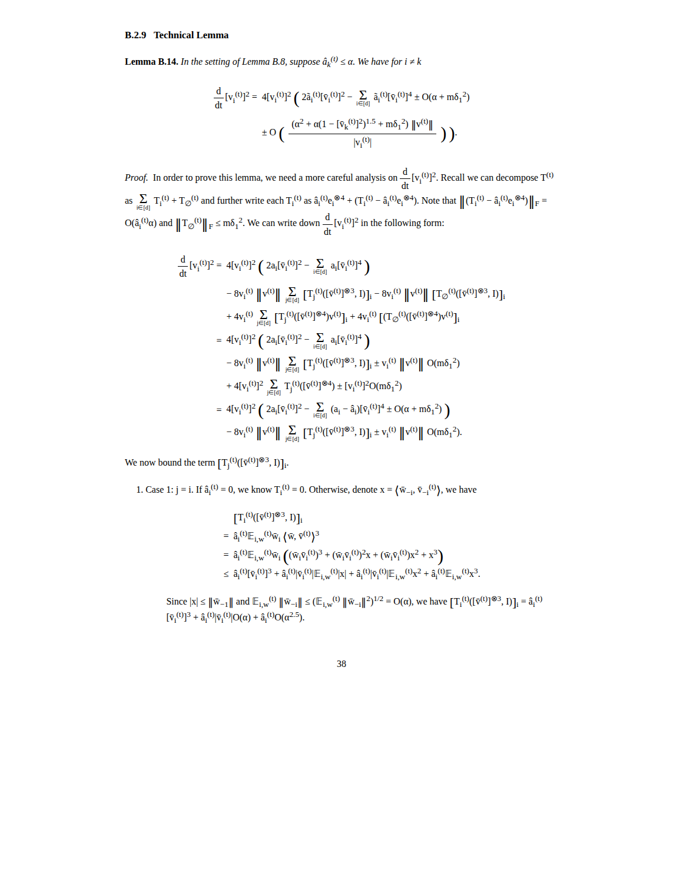B.2.9 Technical Lemma
Lemma B.14. In the setting of Lemma B.8, suppose âk(t) ≤ α. We have for i ≠ k
| d dt [v i (t) ] 2 = | 4[v i (t) ] 2 ( 2ã i (t) [v̄ i (t) ] 2 − Σ i∈[d] ã i (t) [v̄ i (t) ] 4 ± O(α + mδ 1 2 ) |
| | ± O ( (α 2 + α(1 − [v̄ k (t) ] 2 ) 1.5 + mδ 1 2 ) ∥ v (t) ∥ /v i (t) / ) ) . |
Proof. In order to prove this lemma, we need a more careful analysis on ddt[vi(t)]2. Recall we can decompose T(t) as Σi∈[d] Ti(t) + T∅(t) and further write each Ti(t) as âi(t)ei⊗4 + (Ti(t) − âi(t)ei⊗4). Note that ∥(Ti(t) − âi(t)ei⊗4)∥F = O(âi(t)α) and ∥T∅(t)∥F ≤ mδ12. We can write down ddt[vi(t)]2 in the following form:
| d dt [v i (t) ] 2 = | 4[v i (t) ] 2 ( 2a i [v̄ i (t) ] 2 − Σ i∈[d] a i [v̄ i (t) ] 4 ) |
| | − 8v i (t) ∥ v (t) ∥ Σ j∈[d] [ T j (t) ([v̄ (t) ] ⊗3 , I) ] i − 8v i (t) ∥ v (t) ∥ [ T ∅ (t) ([v̄ (t) ] ⊗3 , I) ] i |
| | + 4v i (t) Σ j∈[d] [ T j (t) ([v̄ (t) ] ⊗4 )v (t) ] i + 4v i (t) [ (T ∅ (t) ([v̄ (t) ] ⊗4 )v (t) ] i |
| = | 4[v i (t) ] 2 ( 2a i [v̄ i (t) ] 2 − Σ i∈[d] a i [v̄ i (t) ] 4 ) |
| | − 8v i (t) ∥ v (t) ∥ Σ j∈[d] [ T j (t) ([v̄ (t) ] ⊗3 , I) ] i ± v i (t) ∥ v (t) ∥ O(mδ 1 2 ) |
| | + 4[v i (t) ] 2 Σ j∈[d] T j (t) ([v̄ (t) ] ⊗4 ) ± [v i (t) ] 2 O(mδ 1 2 ) |
| = | 4[v i (t) ] 2 ( 2a i [v̄ i (t) ] 2 − Σ i∈[d] (a i − â i )[v̄ i (t) ] 4 ± O(α + mδ 1 2 ) ) |
| | − 8v i (t) ∥ v (t) ∥ Σ j∈[d] [ T j (t) ([v̄ (t) ] ⊗3 , I) ] i ± v i (t) ∥ v (t) ∥ O(mδ 1 2 ). |
We now bound the term [Tj(t)([v̄(t)]⊗3, I)]i.
Case 1: j = i. If âi(t) = 0, we know Ti(t) = 0. Otherwise, denote x = ⟨w̄−i, v̄−i(t)⟩, we have
| | [ T i (t) ([v̄ (t) ] ⊗3 , I) ] i |
| = | â i (t) 𝔼 i,w (t) w̄ i ⟨ w̄, v̄ (t) ⟩ 3 |
| = | â i (t) 𝔼 i,w (t) w̄ i ( (w̄ i v̄ i (t) ) 3 + (w̄ i v̄ i (t) ) 2 x + (w̄ i v̄ i (t) )x 2 + x 3 ) |
| ≤ | â i (t) [v̄ i (t) ] 3 + â i (t) /v̄ i (t) /𝔼 i,w (t) /x/ + â i (t) /v̄ i (t) /𝔼 i,w (t) x 2 + â i (t) 𝔼 i,w (t) x 3 . |
Since |x| ≤ ∥w̄−1∥ and 𝔼i,w(t) ∥w̄−i∥ ≤ (𝔼i,w(t) ∥w̄−i∥2)1/2 = O(α), we have [Ti(t)([v̄(t)]⊗3, I)]i = âi(t)[v̄i(t)]3 + âi(t)|v̄i(t)|O(α) + âi(t)O(α2.5).
38